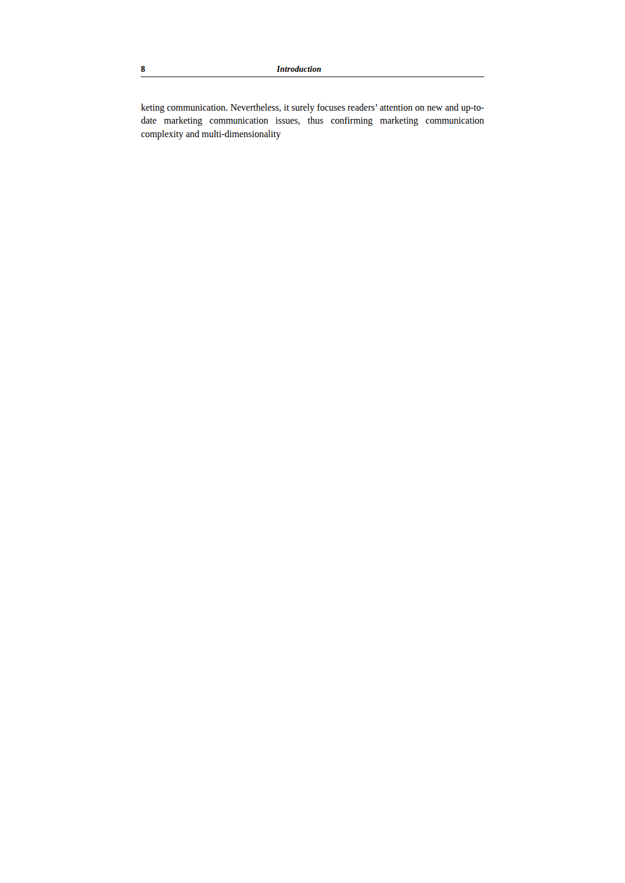8 Introduction
keting communication. Nevertheless, it surely focuses readers’ attention on new and up-to-date marketing communication issues, thus confirming marketing communication complexity and multi-dimensionality